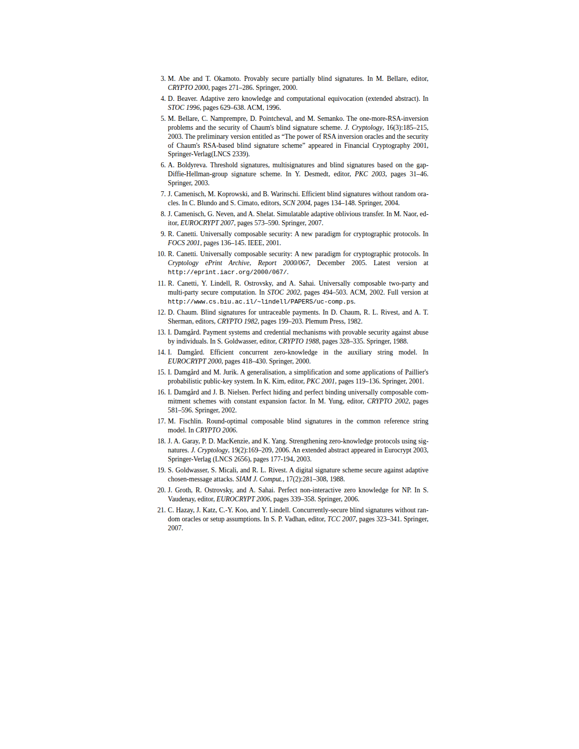3. M. Abe and T. Okamoto. Provably secure partially blind signatures. In M. Bellare, editor, CRYPTO 2000, pages 271–286. Springer, 2000.
4. D. Beaver. Adaptive zero knowledge and computational equivocation (extended abstract). In STOC 1996, pages 629–638. ACM, 1996.
5. M. Bellare, C. Namprempre, D. Pointcheval, and M. Semanko. The one-more-RSA-inversion problems and the security of Chaum's blind signature scheme. J. Cryptology, 16(3):185–215, 2003. The preliminary version entitled as “The power of RSA inversion oracles and the security of Chaum's RSA-based blind signature scheme” appeared in Financial Cryptography 2001, Springer-Verlag(LNCS 2339).
6. A. Boldyreva. Threshold signatures, multisignatures and blind signatures based on the gap-Diffie-Hellman-group signature scheme. In Y. Desmedt, editor, PKC 2003, pages 31–46. Springer, 2003.
7. J. Camenisch, M. Koprowski, and B. Warinschi. Efficient blind signatures without random oracles. In C. Blundo and S. Cimato, editors, SCN 2004, pages 134–148. Springer, 2004.
8. J. Camenisch, G. Neven, and A. Shelat. Simulatable adaptive oblivious transfer. In M. Naor, editor, EUROCRYPT 2007, pages 573–590. Springer, 2007.
9. R. Canetti. Universally composable security: A new paradigm for cryptographic protocols. In FOCS 2001, pages 136–145. IEEE, 2001.
10. R. Canetti. Universally composable security: A new paradigm for cryptographic protocols. In Cryptology ePrint Archive, Report 2000/067, December 2005. Latest version at http://eprint.iacr.org/2000/067/.
11. R. Canetti, Y. Lindell, R. Ostrovsky, and A. Sahai. Universally composable two-party and multi-party secure computation. In STOC 2002, pages 494–503. ACM, 2002. Full version at http://www.cs.biu.ac.il/~lindell/PAPERS/uc-comp.ps.
12. D. Chaum. Blind signatures for untraceable payments. In D. Chaum, R. L. Rivest, and A. T. Sherman, editors, CRYPTO 1982, pages 199–203. Plemum Press, 1982.
13. I. Damgård. Payment systems and credential mechanisms with provable security against abuse by individuals. In S. Goldwasser, editor, CRYPTO 1988, pages 328–335. Springer, 1988.
14. I. Damgård. Efficient concurrent zero-knowledge in the auxiliary string model. In EUROCRYPT 2000, pages 418–430. Springer, 2000.
15. I. Damgård and M. Jurik. A generalisation, a simplification and some applications of Paillier's probabilistic public-key system. In K. Kim, editor, PKC 2001, pages 119–136. Springer, 2001.
16. I. Damgård and J. B. Nielsen. Perfect hiding and perfect binding universally composable commitment schemes with constant expansion factor. In M. Yung, editor, CRYPTO 2002, pages 581–596. Springer, 2002.
17. M. Fischlin. Round-optimal composable blind signatures in the common reference string model. In CRYPTO 2006.
18. J. A. Garay, P. D. MacKenzie, and K. Yang. Strengthening zero-knowledge protocols using signatures. J. Cryptology, 19(2):169–209, 2006. An extended abstract appeared in Eurocrypt 2003, Springer-Verlag (LNCS 2656), pages 177-194, 2003.
19. S. Goldwasser, S. Micali, and R. L. Rivest. A digital signature scheme secure against adaptive chosen-message attacks. SIAM J. Comput., 17(2):281–308, 1988.
20. J. Groth, R. Ostrovsky, and A. Sahai. Perfect non-interactive zero knowledge for NP. In S. Vaudenay, editor, EUROCRYPT 2006, pages 339–358. Springer, 2006.
21. C. Hazay, J. Katz, C.-Y. Koo, and Y. Lindell. Concurrently-secure blind signatures without random oracles or setup assumptions. In S. P. Vadhan, editor, TCC 2007, pages 323–341. Springer, 2007.